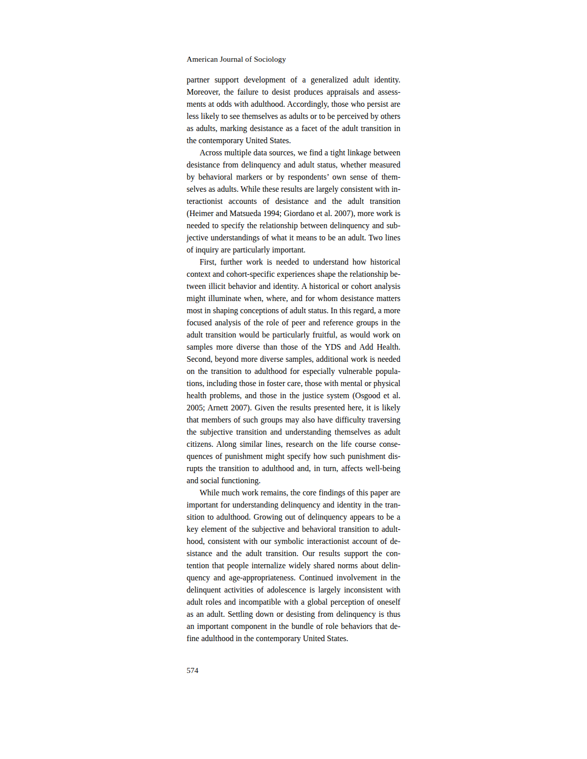American Journal of Sociology
partner support development of a generalized adult identity. Moreover, the failure to desist produces appraisals and assessments at odds with adulthood. Accordingly, those who persist are less likely to see themselves as adults or to be perceived by others as adults, marking desistance as a facet of the adult transition in the contemporary United States.
Across multiple data sources, we find a tight linkage between desistance from delinquency and adult status, whether measured by behavioral markers or by respondents’ own sense of themselves as adults. While these results are largely consistent with interactionist accounts of desistance and the adult transition (Heimer and Matsueda 1994; Giordano et al. 2007), more work is needed to specify the relationship between delinquency and subjective understandings of what it means to be an adult. Two lines of inquiry are particularly important.
First, further work is needed to understand how historical context and cohort-specific experiences shape the relationship between illicit behavior and identity. A historical or cohort analysis might illuminate when, where, and for whom desistance matters most in shaping conceptions of adult status. In this regard, a more focused analysis of the role of peer and reference groups in the adult transition would be particularly fruitful, as would work on samples more diverse than those of the YDS and Add Health. Second, beyond more diverse samples, additional work is needed on the transition to adulthood for especially vulnerable populations, including those in foster care, those with mental or physical health problems, and those in the justice system (Osgood et al. 2005; Arnett 2007). Given the results presented here, it is likely that members of such groups may also have difficulty traversing the subjective transition and understanding themselves as adult citizens. Along similar lines, research on the life course consequences of punishment might specify how such punishment disrupts the transition to adulthood and, in turn, affects well-being and social functioning.
While much work remains, the core findings of this paper are important for understanding delinquency and identity in the transition to adulthood. Growing out of delinquency appears to be a key element of the subjective and behavioral transition to adulthood, consistent with our symbolic interactionist account of desistance and the adult transition. Our results support the contention that people internalize widely shared norms about delinquency and age-appropriateness. Continued involvement in the delinquent activities of adolescence is largely inconsistent with adult roles and incompatible with a global perception of oneself as an adult. Settling down or desisting from delinquency is thus an important component in the bundle of role behaviors that define adulthood in the contemporary United States.
574